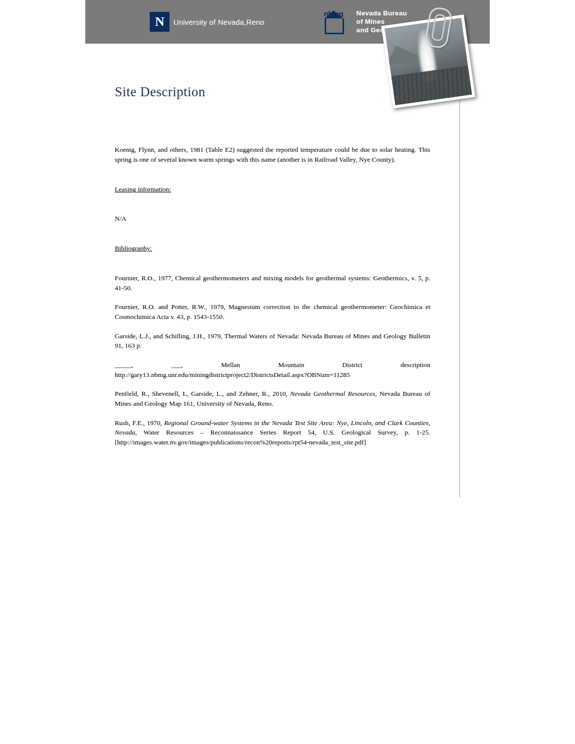N
University of Nevada,Reno
nbmg
Nevada Bureau
of Mines
and Geology
Site Description
Koenig, Flynn, and others, 1981 (Table E2) suggested the reported temperature could be due to solar heating. This spring is one of several known warm springs with this name (another is in Railroad Valley, Nye County).
Leasing information:
N/A
Bibliography:
Fournier, R.O., 1977, Chemical geothermometers and mixing models for geothermal systems: Geothermics, v. 5, p. 41-50.
Fournier, R.O. and Potter, R.W., 1979, Magnesium correction to the chemical geothermometer: Geochimica et Cosmochimica Acta v. 43, p. 1543-1550.
Garside, L.J., and Schilling, J.H., 1979, Thermal Waters of Nevada: Nevada Bureau of Mines and Geology Bulletin 91, 163 p.
_____, ___, Mellan Mountain District description http://gary13.nbmg.unr.edu/miningdistrictproject2/DistrictsDetail.aspx?OBNum=11285
Penfield, R., Shevenell, L, Garside, L., and Zehner, R., 2010, Nevada Geothermal Resources, Nevada Bureau of Mines and Geology Map 161, University of Nevada, Reno.
Rush, F.E., 1970, Regional Ground-water Systems in the Nevada Test Site Area: Nye, Lincoln, and Clark Counties, Nevada, Water Resources – Reconnaissance Series Report 54, U.S. Geological Survey, p. 1-25. [http://images.water.nv.gov/images/publications/recon%20reports/rpt54-nevada_test_site.pdf]